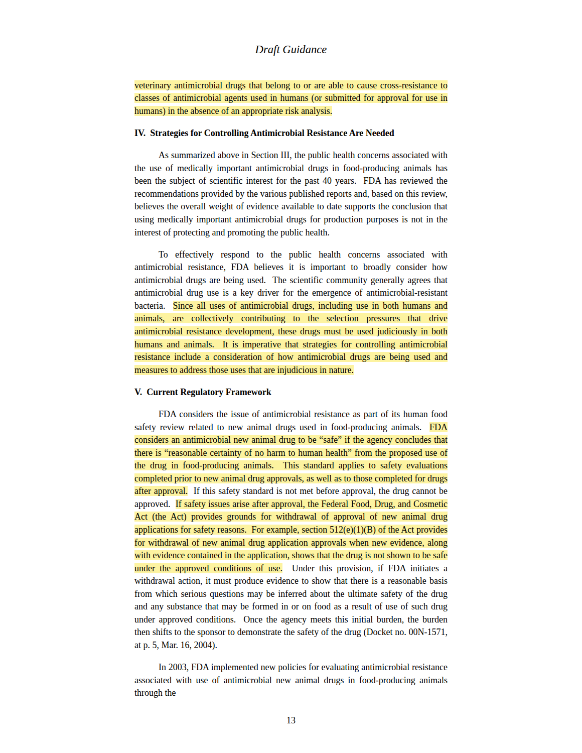Draft Guidance
veterinary antimicrobial drugs that belong to or are able to cause cross-resistance to classes of antimicrobial agents used in humans (or submitted for approval for use in humans) in the absence of an appropriate risk analysis.
IV. Strategies for Controlling Antimicrobial Resistance Are Needed
As summarized above in Section III, the public health concerns associated with the use of medically important antimicrobial drugs in food-producing animals has been the subject of scientific interest for the past 40 years. FDA has reviewed the recommendations provided by the various published reports and, based on this review, believes the overall weight of evidence available to date supports the conclusion that using medically important antimicrobial drugs for production purposes is not in the interest of protecting and promoting the public health.
To effectively respond to the public health concerns associated with antimicrobial resistance, FDA believes it is important to broadly consider how antimicrobial drugs are being used. The scientific community generally agrees that antimicrobial drug use is a key driver for the emergence of antimicrobial-resistant bacteria. Since all uses of antimicrobial drugs, including use in both humans and animals, are collectively contributing to the selection pressures that drive antimicrobial resistance development, these drugs must be used judiciously in both humans and animals. It is imperative that strategies for controlling antimicrobial resistance include a consideration of how antimicrobial drugs are being used and measures to address those uses that are injudicious in nature.
V. Current Regulatory Framework
FDA considers the issue of antimicrobial resistance as part of its human food safety review related to new animal drugs used in food-producing animals. FDA considers an antimicrobial new animal drug to be “safe” if the agency concludes that there is “reasonable certainty of no harm to human health” from the proposed use of the drug in food-producing animals. This standard applies to safety evaluations completed prior to new animal drug approvals, as well as to those completed for drugs after approval. If this safety standard is not met before approval, the drug cannot be approved. If safety issues arise after approval, the Federal Food, Drug, and Cosmetic Act (the Act) provides grounds for withdrawal of approval of new animal drug applications for safety reasons. For example, section 512(e)(1)(B) of the Act provides for withdrawal of new animal drug application approvals when new evidence, along with evidence contained in the application, shows that the drug is not shown to be safe under the approved conditions of use. Under this provision, if FDA initiates a withdrawal action, it must produce evidence to show that there is a reasonable basis from which serious questions may be inferred about the ultimate safety of the drug and any substance that may be formed in or on food as a result of use of such drug under approved conditions. Once the agency meets this initial burden, the burden then shifts to the sponsor to demonstrate the safety of the drug (Docket no. 00N-1571, at p. 5, Mar. 16, 2004).
In 2003, FDA implemented new policies for evaluating antimicrobial resistance associated with use of antimicrobial new animal drugs in food-producing animals through the
13